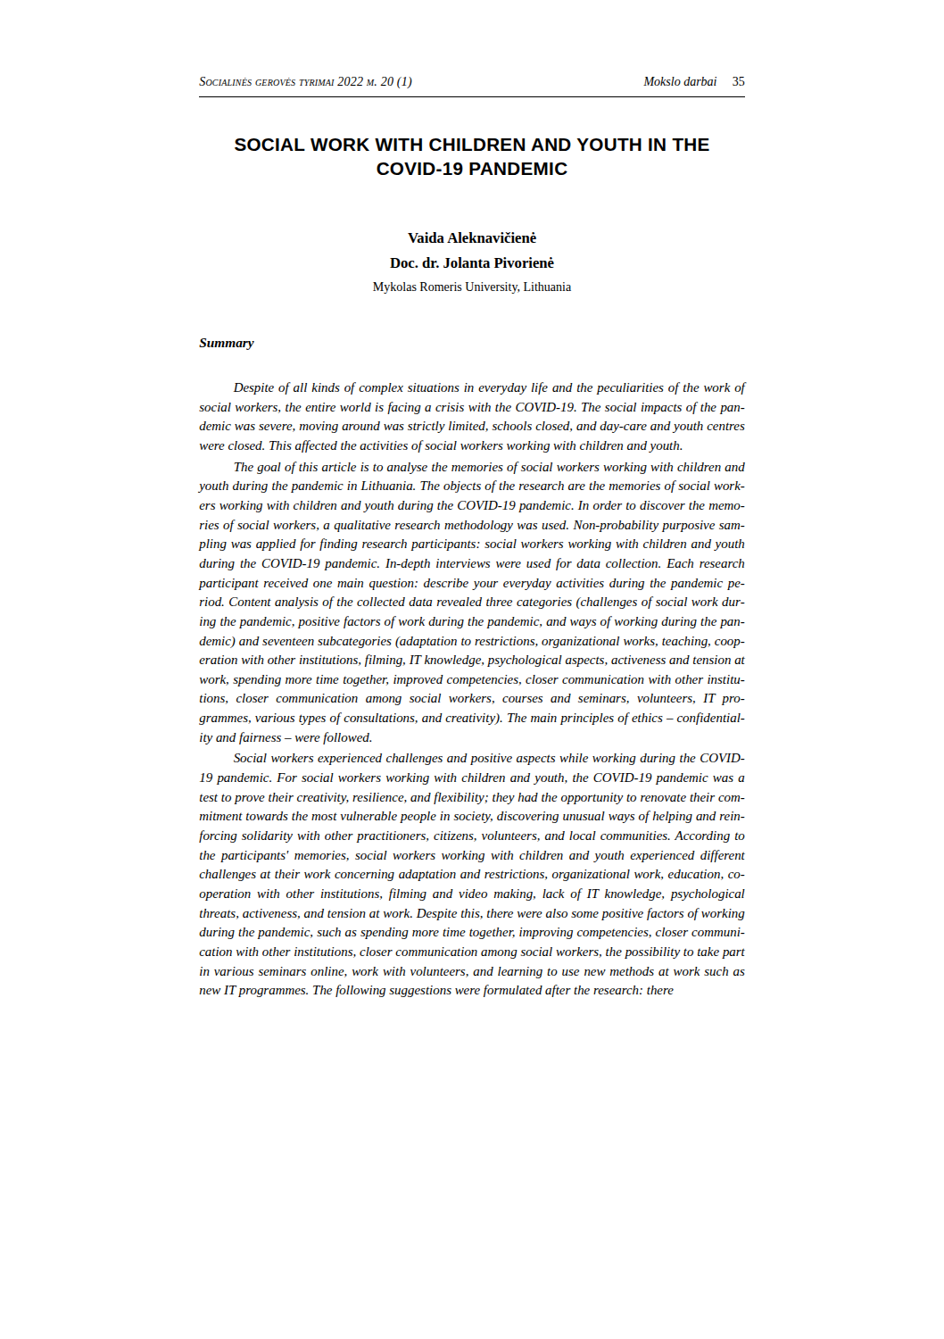Socialinės gerovės tyrimai 2022 m. 20 (1) Mokslo darbai35
Social Work with Children and Youth in the COVID-19 Pandemic
Vaida Aleknavičienė
Doc. dr. Jolanta Pivorienė
Mykolas Romeris University, Lithuania
Summary
Despite of all kinds of complex situations in everyday life and the peculiarities of the work of social workers, the entire world is facing a crisis with the COVID-19. The social impacts of the pandemic was severe, moving around was strictly limited, schools closed, and day-care and youth centres were closed. This affected the activities of social workers working with children and youth.
The goal of this article is to analyse the memories of social workers working with children and youth during the pandemic in Lithuania. The objects of the research are the memories of social workers working with children and youth during the COVID-19 pandemic. In order to discover the memories of social workers, a qualitative research methodology was used. Non-probability purposive sampling was applied for finding research participants: social workers working with children and youth during the COVID-19 pandemic. In-depth interviews were used for data collection. Each research participant received one main question: describe your everyday activities during the pandemic period. Content analysis of the collected data revealed three categories (challenges of social work during the pandemic, positive factors of work during the pandemic, and ways of working during the pandemic) and seventeen subcategories (adaptation to restrictions, organizational works, teaching, cooperation with other institutions, filming, IT knowledge, psychological aspects, activeness and tension at work, spending more time together, improved competencies, closer communication with other institutions, closer communication among social workers, courses and seminars, volunteers, IT programmes, various types of consultations, and creativity). The main principles of ethics – confidentiality and fairness – were followed.
Social workers experienced challenges and positive aspects while working during the COVID-19 pandemic. For social workers working with children and youth, the COVID-19 pandemic was a test to prove their creativity, resilience, and flexibility; they had the opportunity to renovate their commitment towards the most vulnerable people in society, discovering unusual ways of helping and reinforcing solidarity with other practitioners, citizens, volunteers, and local communities. According to the participants' memories, social workers working with children and youth experienced different challenges at their work concerning adaptation and restrictions, organizational work, education, cooperation with other institutions, filming and video making, lack of IT knowledge, psychological threats, activeness, and tension at work. Despite this, there were also some positive factors of working during the pandemic, such as spending more time together, improving competencies, closer communication with other institutions, closer communication among social workers, the possibility to take part in various seminars online, work with volunteers, and learning to use new methods at work such as new IT programmes. The following suggestions were formulated after the research: there